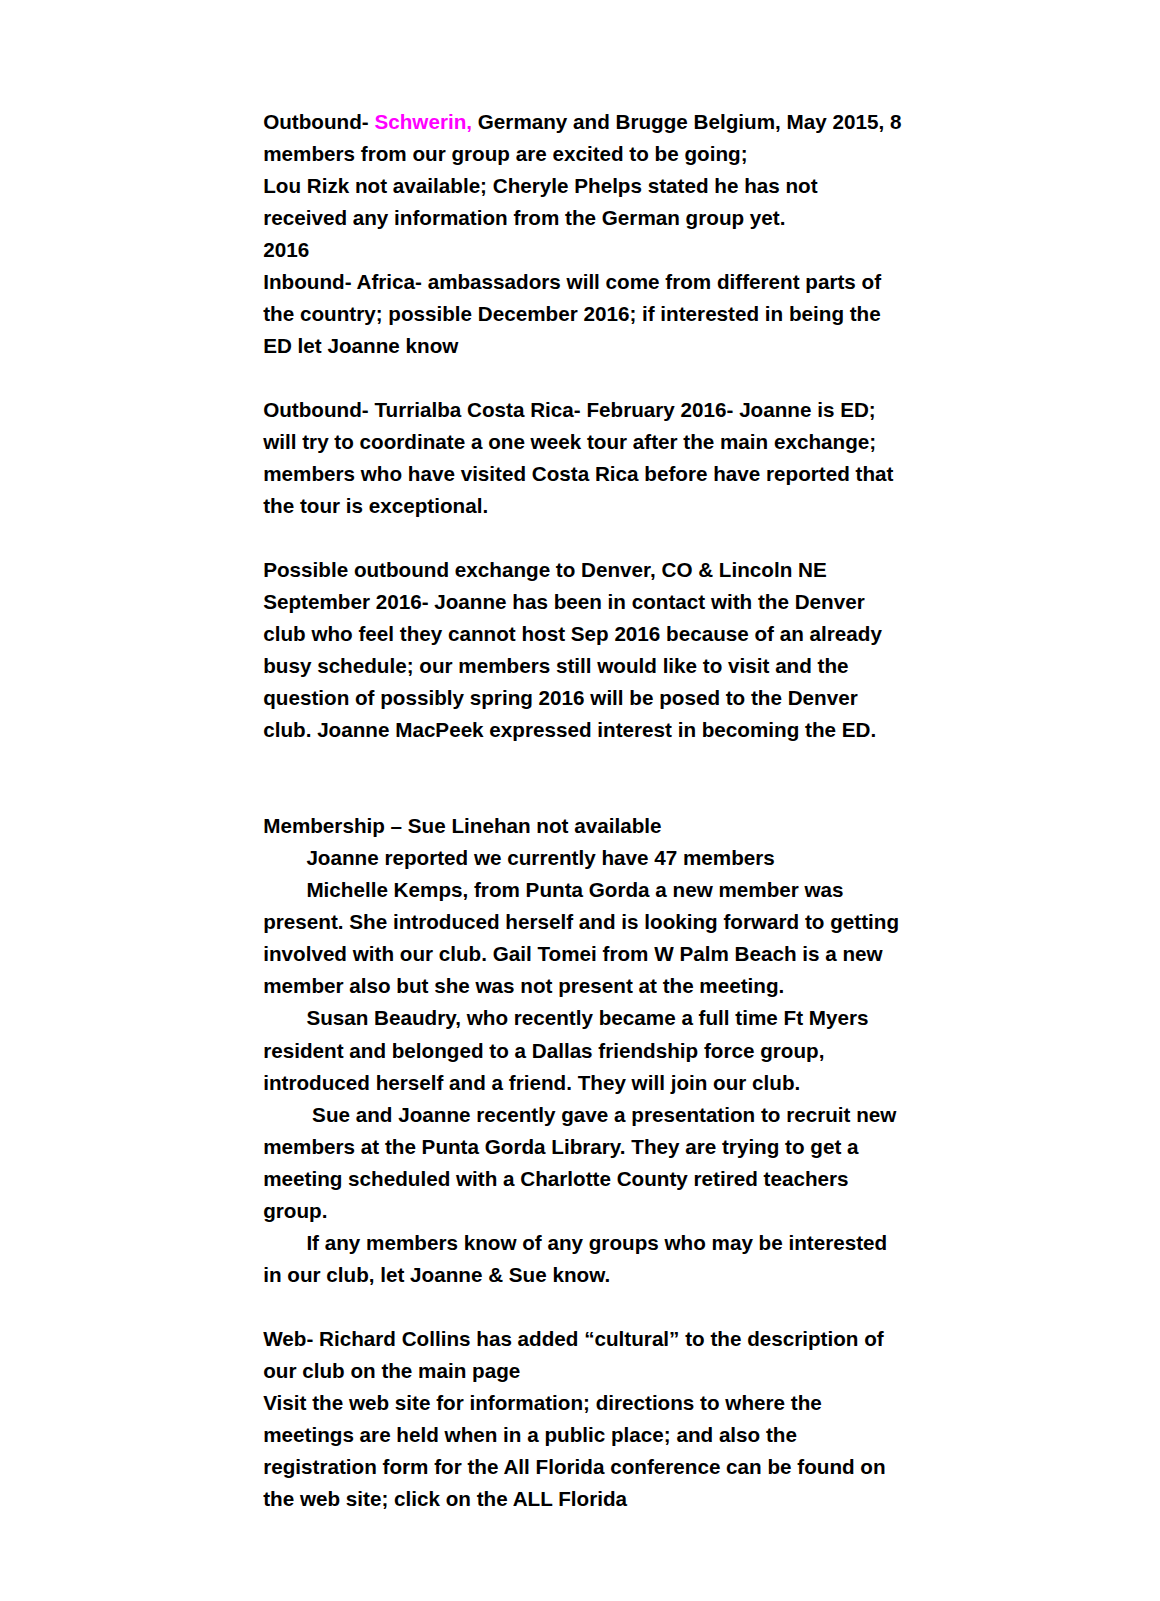Outbound- Schwerin, Germany and Brugge Belgium, May 2015, 8 members from our group are excited to be going;
Lou Rizk not available; Cheryle Phelps stated he has not received any information from the German group yet.
2016
Inbound- Africa- ambassadors will come from different parts of the country; possible December 2016; if interested in being the ED let Joanne know
Outbound- Turrialba Costa Rica- February 2016- Joanne is ED; will try to coordinate a one week tour after the main exchange; members who have visited Costa Rica before have reported that the tour is exceptional.
Possible outbound exchange to Denver, CO & Lincoln NE September 2016- Joanne has been in contact with the Denver club who feel they cannot host Sep 2016 because of an already busy schedule; our members still would like to visit and the question of possibly spring 2016 will be posed to the Denver club. Joanne MacPeek expressed interest in becoming the ED.
Membership – Sue Linehan not available
Joanne reported we currently have 47 members
Michelle Kemps, from Punta Gorda a new member was present. She introduced herself and is looking forward to getting involved with our club. Gail Tomei from W Palm Beach is a new member also but she was not present at the meeting.
Susan Beaudry, who recently became a full time Ft Myers resident and belonged to a Dallas friendship force group, introduced herself and a friend. They will join our club.
Sue and Joanne recently gave a presentation to recruit new members at the Punta Gorda Library. They are trying to get a meeting scheduled with a Charlotte County retired teachers group.
If any members know of any groups who may be interested in our club, let Joanne & Sue know.
Web- Richard Collins has added “cultural” to the description of our club on the main page
Visit the web site for information; directions to where the meetings are held when in a public place; and also the registration form for the All Florida conference can be found on the web site; click on the ALL Florida